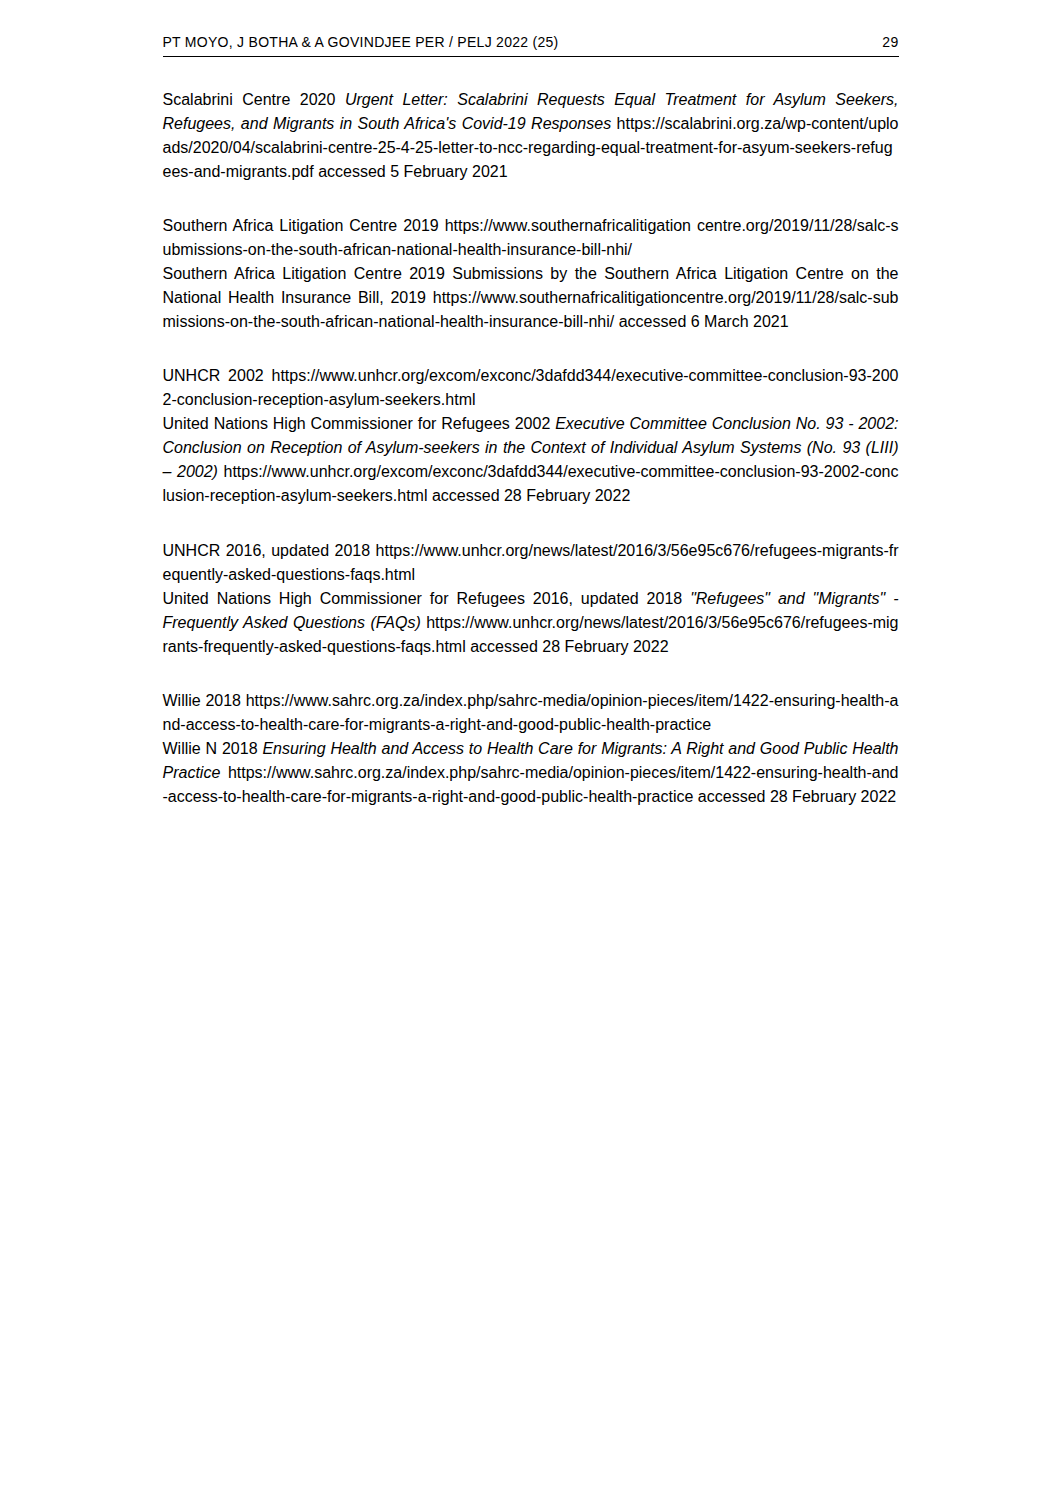PT Moyo, J Botha & A Govindjee PER / PELJ 2022 (25) 29
Scalabrini Centre 2020 Urgent Letter: Scalabrini Requests Equal Treatment for Asylum Seekers, Refugees, and Migrants in South Africa's Covid-19 Responses https://scalabrini.org.za/wp-content/uploads/2020/04/scalabrini-centre-25-4-25-letter-to-ncc-regarding-equal-treatment-for-asyum-seekers-refugees-and-migrants.pdf accessed 5 February 2021
Southern Africa Litigation Centre 2019 https://www.southernafricalitigation centre.org/2019/11/28/salc-submissions-on-the-south-african-national-health-insurance-bill-nhi/
Southern Africa Litigation Centre 2019 Submissions by the Southern Africa Litigation Centre on the National Health Insurance Bill, 2019 https://www.southernafricalitigationcentre.org/2019/11/28/salc-submissions-on-the-south-african-national-health-insurance-bill-nhi/ accessed 6 March 2021
UNHCR 2002 https://www.unhcr.org/excom/exconc/3dafdd344/executive-committee-conclusion-93-2002-conclusion-reception-asylum-seekers.html
United Nations High Commissioner for Refugees 2002 Executive Committee Conclusion No. 93 - 2002: Conclusion on Reception of Asylum-seekers in the Context of Individual Asylum Systems (No. 93 (LIII) – 2002) https://www.unhcr.org/excom/exconc/3dafdd344/executive-committee-conclusion-93-2002-conclusion-reception-asylum-seekers.html accessed 28 February 2022
UNHCR 2016, updated 2018 https://www.unhcr.org/news/latest/2016/3/56e95c676/refugees-migrants-frequently-asked-questions-faqs.html
United Nations High Commissioner for Refugees 2016, updated 2018 "Refugees" and "Migrants" - Frequently Asked Questions (FAQs) https://www.unhcr.org/news/latest/2016/3/56e95c676/refugees-migrants-frequently-asked-questions-faqs.html accessed 28 February 2022
Willie 2018 https://www.sahrc.org.za/index.php/sahrc-media/opinion-pieces/item/1422-ensuring-health-and-access-to-health-care-for-migrants-a-right-and-good-public-health-practice
Willie N 2018 Ensuring Health and Access to Health Care for Migrants: A Right and Good Public Health Practice https://www.sahrc.org.za/index.php/sahrc-media/opinion-pieces/item/1422-ensuring-health-and-access-to-health-care-for-migrants-a-right-and-good-public-health-practice accessed 28 February 2022